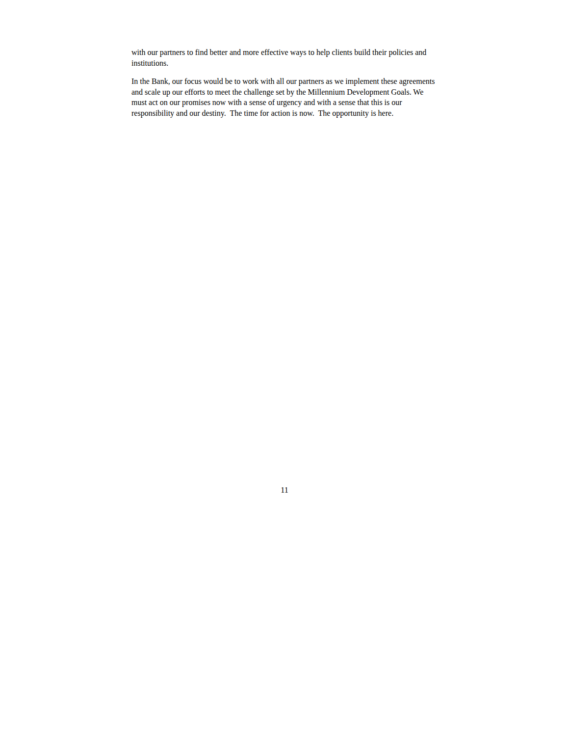with our partners to find better and more effective ways to help clients build their policies and institutions.
In the Bank, our focus would be to work with all our partners as we implement these agreements and scale up our efforts to meet the challenge set by the Millennium Development Goals. We must act on our promises now with a sense of urgency and with a sense that this is our responsibility and our destiny. The time for action is now. The opportunity is here.
11